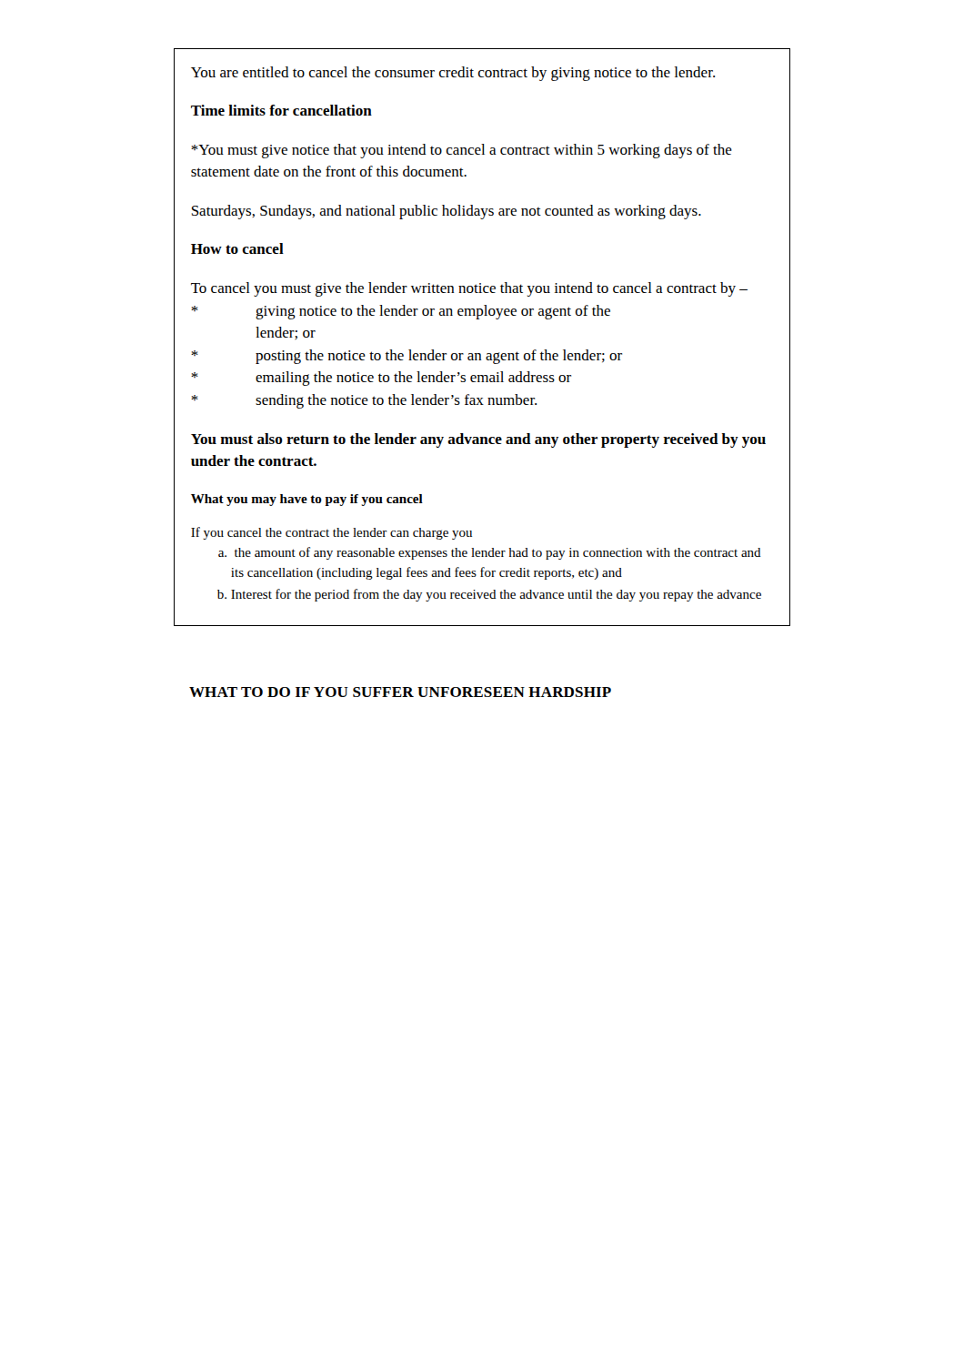You are entitled to cancel the consumer credit contract by giving notice to the lender.
Time limits for cancellation
*You must give notice that you intend to cancel a contract within 5 working days of the statement date on the front of this document.
Saturdays, Sundays, and national public holidays are not counted as working days.
How to cancel
To cancel you must give the lender written notice that you intend to cancel a contract by –
*giving notice to the lender or an employee or agent of the
lender; or
*posting the notice to the lender or an agent of the lender; or
*emailing the notice to the lender’s email address or
*sending the notice to the lender’s fax number.
You must also return to the lender any advance and any other property received by you under the contract.
What you may have to pay if you cancel
If you cancel the contract the lender can charge you
the amount of any reasonable expenses the lender had to pay in connection with the contract and its cancellation (including legal fees and fees for credit reports, etc) and
Interest for the period from the day you received the advance until the day you repay the advance
WHAT TO DO IF YOU SUFFER UNFORESEEN HARDSHIP